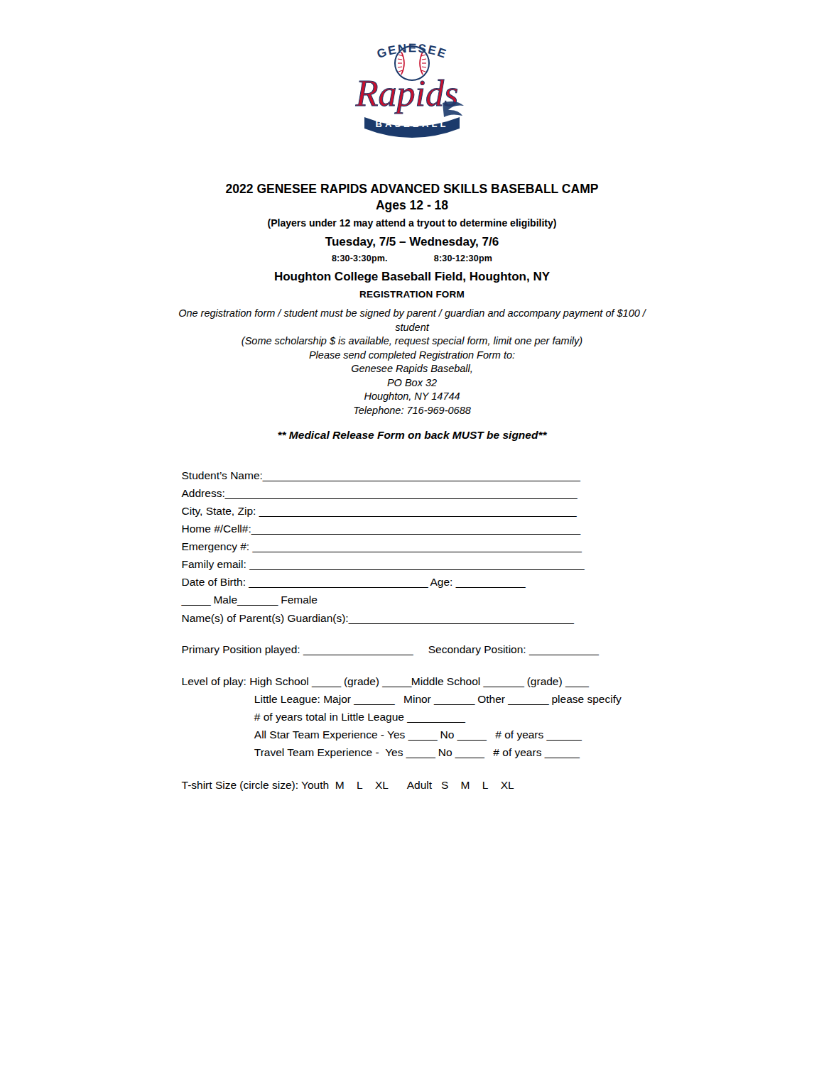GENESEE Rapids BASEBALL
2022 GENESEE RAPIDS ADVANCED SKILLS BASEBALL CAMP
Ages 12 - 18
(Players under 12 may attend a tryout to determine eligibility)
Tuesday, 7/5 – Wednesday, 7/6
8:30-3:30pm. 8:30-12:30pm
Houghton College Baseball Field, Houghton, NY
REGISTRATION FORM
One registration form / student must be signed by parent / guardian and accompany payment of $100 / student
(Some scholarship $ is available, request special form, limit one per family)
Please send completed Registration Form to:
Genesee Rapids Baseball,
PO Box 32
Houghton, NY 14744
Telephone: 716-969-0688
** Medical Release Form on back MUST be signed**
Student’s Name:_______________________________________________________
Address:_____________________________________________________________
City, State, Zip: _______________________________________________________
Home #/Cell#:_________________________________________________________
Emergency #: _________________________________________________________
Family email: __________________________________________________________
Date of Birth: _______________________________ Age: ____________
_____ Male_______ Female
Name(s) of Parent(s) Guardian(s):_______________________________________
Primary Position played: ___________________ Secondary Position: ____________
Level of play: High School _____ (grade) _____Middle School _______ (grade) ____
Little League: Major _______ Minor _______ Other _______ please specify
# of years total in Little League __________
All Star Team Experience - Yes _____ No _____ # of years ______
Travel Team Experience - Yes _____ No _____ # of years ______
T-shirt Size (circle size): Youth M L XL Adult S M L XL